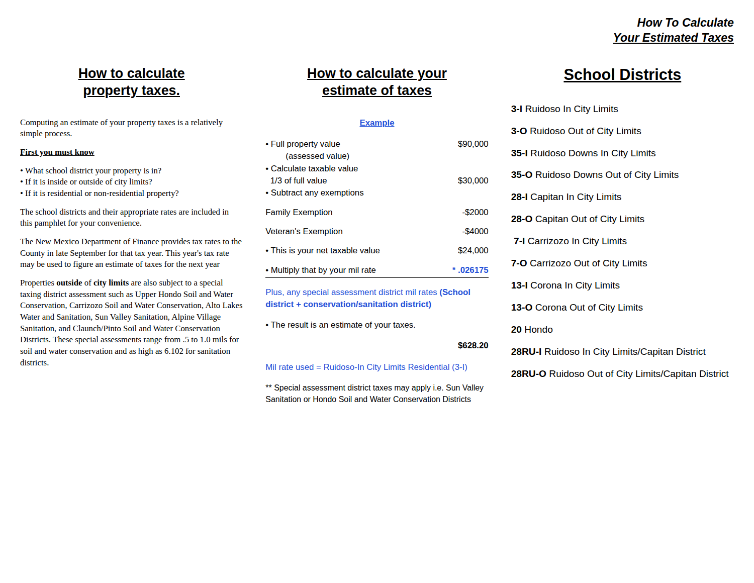How To Calculate Your Estimated Taxes
How to calculate
property taxes.
Computing an estimate of your property taxes is a relatively simple process.
First you must know
What school district your property is in?
If it is inside or outside of city limits?
If it is residential or non-residential property?
The school districts and their appropriate rates are included in this pamphlet for your convenience.
The New Mexico Department of Finance provides tax rates to the County in late September for that tax year. This year's tax rate may be used to figure an estimate of taxes for the next year
Properties outside of city limits are also subject to a special taxing district assessment such as Upper Hondo Soil and Water Conservation, Carrizozo Soil and Water Conservation, Alto Lakes Water and Sanitation, Sun Valley Sanitation, Alpine Village Sanitation, and Claunch/Pinto Soil and Water Conservation Districts. These special assessments range from .5 to 1.0 mils for soil and water conservation and as high as 6.102 for sanitation districts.
How to calculate your
estimate of taxes
Example
• Full property value
$90,000
(assessed value)
• Calculate taxable value
1/3 of full value
$30,000
• Subtract any exemptions
Family Exemption
-$2000
Veteran's Exemption
-$4000
• This is your net taxable value
$24,000
• Multiply that by your mil rate
* .026175
Plus, any special assessment district mil rates (School district + conservation/sanitation district)
• The result is an estimate of your taxes.
$628.20
Mil rate used = Ruidoso-In City Limits Residential (3-I)
** Special assessment district taxes may apply i.e. Sun Valley Sanitation or Hondo Soil and Water Conservation Districts
School Districts
3-I Ruidoso In City Limits
3-O Ruidoso Out of City Limits
35-I Ruidoso Downs In City Limits
35-O Ruidoso Downs Out of City Limits
28-I Capitan In City Limits
28-O Capitan Out of City Limits
7-I Carrizozo In City Limits
7-O Carrizozo Out of City Limits
13-I Corona In City Limits
13-O Corona Out of City Limits
20 Hondo
28RU-I Ruidoso In City Limits/Capitan District
28RU-O Ruidoso Out of City Limits/Capitan District